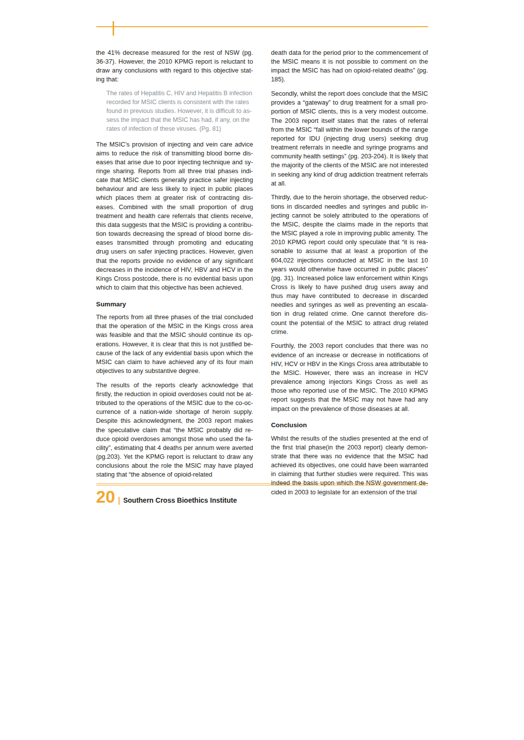the 41% decrease measured for the rest of NSW (pg. 36-37). However, the 2010 KPMG report is reluctant to draw any conclusions with regard to this objective stating that:
The rates of Hepatitis C, HIV and Hepatitis B infection recorded for MSIC clients is consistent with the rates found in previous studies. However, it is difficult to assess the impact that the MSIC has had, if any, on the rates of infection of these viruses. (Pg. 81)
The MSIC’s provision of injecting and vein care advice aims to reduce the risk of transmitting blood borne diseases that arise due to poor injecting technique and syringe sharing. Reports from all three trial phases indicate that MSIC clients generally practice safer injecting behaviour and are less likely to inject in public places which places them at greater risk of contracting diseases. Combined with the small proportion of drug treatment and health care referrals that clients receive, this data suggests that the MSIC is providing a contribution towards decreasing the spread of blood borne diseases transmitted through promoting and educating drug users on safer injecting practices. However, given that the reports provide no evidence of any significant decreases in the incidence of HIV, HBV and HCV in the Kings Cross postcode, there is no evidential basis upon which to claim that this objective has been achieved.
Summary
The reports from all three phases of the trial concluded that the operation of the MSIC in the Kings cross area was feasible and that the MSIC should continue its operations. However, it is clear that this is not justified because of the lack of any evidential basis upon which the MSIC can claim to have achieved any of its four main objectives to any substantive degree.
The results of the reports clearly acknowledge that firstly, the reduction in opioid overdoses could not be attributed to the operations of the MSIC due to the co-occurrence of a nation-wide shortage of heroin supply. Despite this acknowledgment, the 2003 report makes the speculative claim that “the MSIC probably did reduce opioid overdoses amongst those who used the facility”, estimating that 4 deaths per annum were averted (pg.203). Yet the KPMG report is reluctant to draw any conclusions about the role the MSIC may have played stating that “the absence of opioid-related
death data for the period prior to the commencement of the MSIC means it is not possible to comment on the impact the MSIC has had on opioid-related deaths” (pg. 185).
Secondly, whilst the report does conclude that the MSIC provides a “gateway” to drug treatment for a small proportion of MSIC clients, this is a very modest outcome. The 2003 report itself states that the rates of referral from the MSIC “fall within the lower bounds of the range reported for IDU (injecting drug users) seeking drug treatment referrals in needle and syringe programs and community health settings” (pg. 203-204). It is likely that the majority of the clients of the MSIC are not interested in seeking any kind of drug addiction treatment referrals at all.
Thirdly, due to the heroin shortage, the observed reductions in discarded needles and syringes and public injecting cannot be solely attributed to the operations of the MSIC, despite the claims made in the reports that the MSIC played a role in improving public amenity. The 2010 KPMG report could only speculate that “it is reasonable to assume that at least a proportion of the 604,022 injections conducted at MSIC in the last 10 years would otherwise have occurred in public places” (pg. 31). Increased police law enforcement within Kings Cross is likely to have pushed drug users away and thus may have contributed to decrease in discarded needles and syringes as well as preventing an escalation in drug related crime. One cannot therefore discount the potential of the MSIC to attract drug related crime.
Fourthly, the 2003 report concludes that there was no evidence of an increase or decrease in notifications of HIV, HCV or HBV in the Kings Cross area attributable to the MSIC. However, there was an increase in HCV prevalence among injectors Kings Cross as well as those who reported use of the MSIC. The 2010 KPMG report suggests that the MSIC may not have had any impact on the prevalence of those diseases at all.
Conclusion
Whilst the results of the studies presented at the end of the first trial phase(in the 2003 report) clearly demonstrate that there was no evidence that the MSIC had achieved its objectives, one could have been warranted in claiming that further studies were required. This was indeed the basis upon which the NSW government decided in 2003 to legislate for an extension of the trial
20 Southern Cross Bioethics Institute